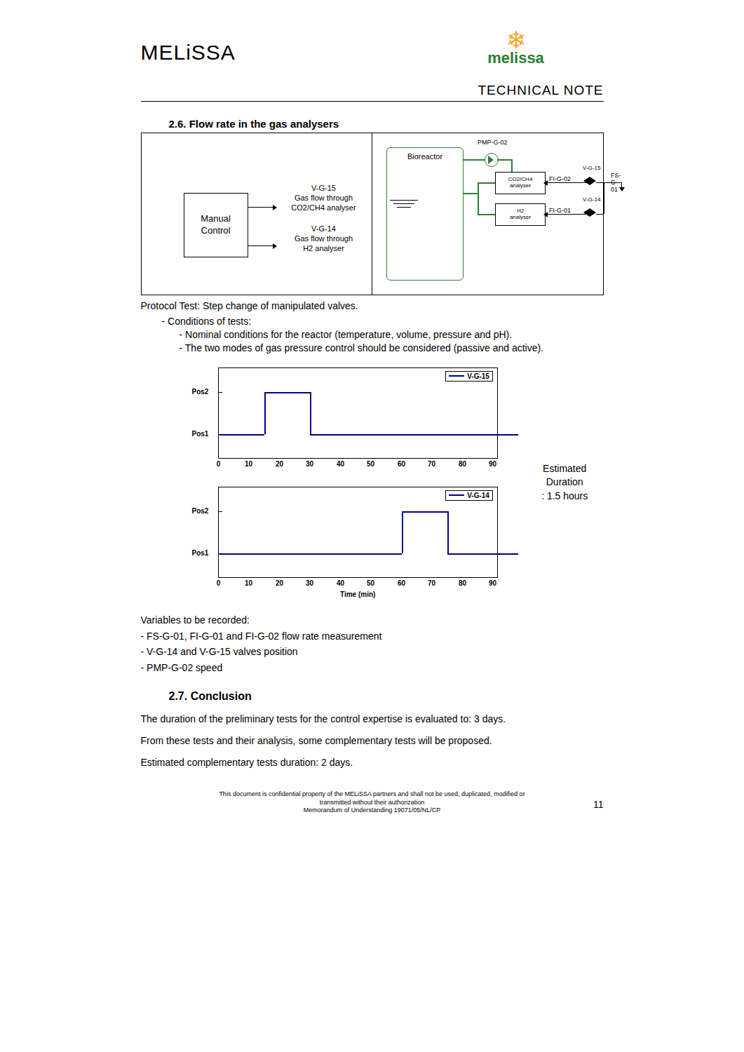MELiSSA
❄
melissa
TECHNICAL NOTE
2.6. Flow rate in the gas analysers
Manual
Control
V-G-15
Gas flow through
CO2/CH4 analyser
V-G-14
Gas flow through
H2 analyser
Bioreactor
PMP-G-02
CO2/CH4
analyser
H2
analyser
FI-G-02
FI-G-01
V-G-15
V-G-14
FS-G-01
Protocol Test: Step change of manipulated valves.
Conditions of tests:
- Nominal conditions for the reactor (temperature, volume, pressure and pH).
- The two modes of gas pressure control should be considered (passive and active).
V-G-15
Pos2
Pos1
0 10 20 30 40 50 60 70 80 90
V-G-14
Pos2
Pos1
0 10 20 30 40 50 60 70 80 90
Time (min)
Estimated Duration
: 1.5 hours
Variables to be recorded:
- FS-G-01, FI-G-01 and FI-G-02 flow rate measurement
- V-G-14 and V-G-15 valves position
- PMP-G-02 speed
2.7. Conclusion
The duration of the preliminary tests for the control expertise is evaluated to: 3 days.
From these tests and their analysis, some complementary tests will be proposed.
Estimated complementary tests duration: 2 days.
This document is confidential property of the MELiSSA partners and shall not be used, duplicated, modified or
transmitted without their authorization
Memorandum of Understanding 19071/05/NL/CP
11